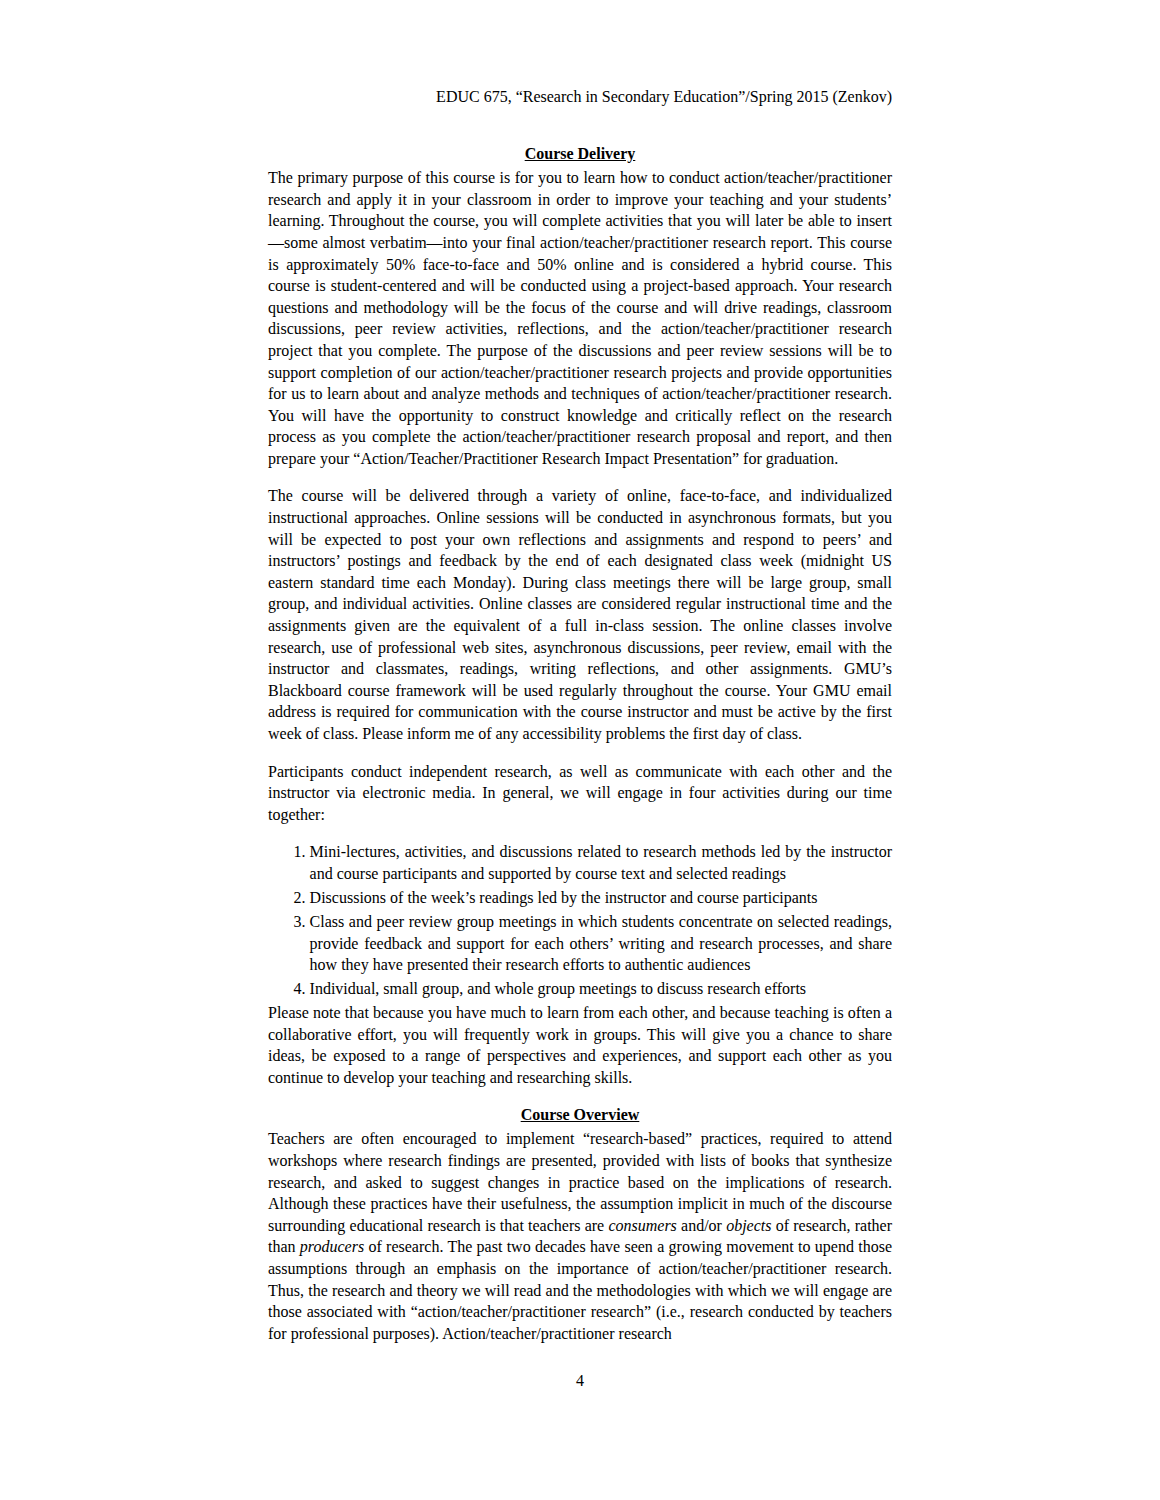EDUC 675, “Research in Secondary Education”/Spring 2015 (Zenkov)
Course Delivery
The primary purpose of this course is for you to learn how to conduct action/teacher/practitioner research and apply it in your classroom in order to improve your teaching and your students’ learning. Throughout the course, you will complete activities that you will later be able to insert—some almost verbatim—into your final action/teacher/practitioner research report. This course is approximately 50% face-to-face and 50% online and is considered a hybrid course. This course is student-centered and will be conducted using a project-based approach. Your research questions and methodology will be the focus of the course and will drive readings, classroom discussions, peer review activities, reflections, and the action/teacher/practitioner research project that you complete. The purpose of the discussions and peer review sessions will be to support completion of our action/teacher/practitioner research projects and provide opportunities for us to learn about and analyze methods and techniques of action/teacher/practitioner research. You will have the opportunity to construct knowledge and critically reflect on the research process as you complete the action/teacher/practitioner research proposal and report, and then prepare your “Action/Teacher/Practitioner Research Impact Presentation” for graduation.
The course will be delivered through a variety of online, face-to-face, and individualized instructional approaches. Online sessions will be conducted in asynchronous formats, but you will be expected to post your own reflections and assignments and respond to peers’ and instructors’ postings and feedback by the end of each designated class week (midnight US eastern standard time each Monday). During class meetings there will be large group, small group, and individual activities. Online classes are considered regular instructional time and the assignments given are the equivalent of a full in-class session. The online classes involve research, use of professional web sites, asynchronous discussions, peer review, email with the instructor and classmates, readings, writing reflections, and other assignments. GMU’s Blackboard course framework will be used regularly throughout the course. Your GMU email address is required for communication with the course instructor and must be active by the first week of class. Please inform me of any accessibility problems the first day of class.
Participants conduct independent research, as well as communicate with each other and the instructor via electronic media. In general, we will engage in four activities during our time together:
Mini-lectures, activities, and discussions related to research methods led by the instructor and course participants and supported by course text and selected readings
Discussions of the week’s readings led by the instructor and course participants
Class and peer review group meetings in which students concentrate on selected readings, provide feedback and support for each others’ writing and research processes, and share how they have presented their research efforts to authentic audiences
Individual, small group, and whole group meetings to discuss research efforts
Please note that because you have much to learn from each other, and because teaching is often a collaborative effort, you will frequently work in groups. This will give you a chance to share ideas, be exposed to a range of perspectives and experiences, and support each other as you continue to develop your teaching and researching skills.
Course Overview
Teachers are often encouraged to implement “research-based” practices, required to attend workshops where research findings are presented, provided with lists of books that synthesize research, and asked to suggest changes in practice based on the implications of research. Although these practices have their usefulness, the assumption implicit in much of the discourse surrounding educational research is that teachers are consumers and/or objects of research, rather than producers of research. The past two decades have seen a growing movement to upend those assumptions through an emphasis on the importance of action/teacher/practitioner research. Thus, the research and theory we will read and the methodologies with which we will engage are those associated with “action/teacher/practitioner research” (i.e., research conducted by teachers for professional purposes). Action/teacher/practitioner research
4